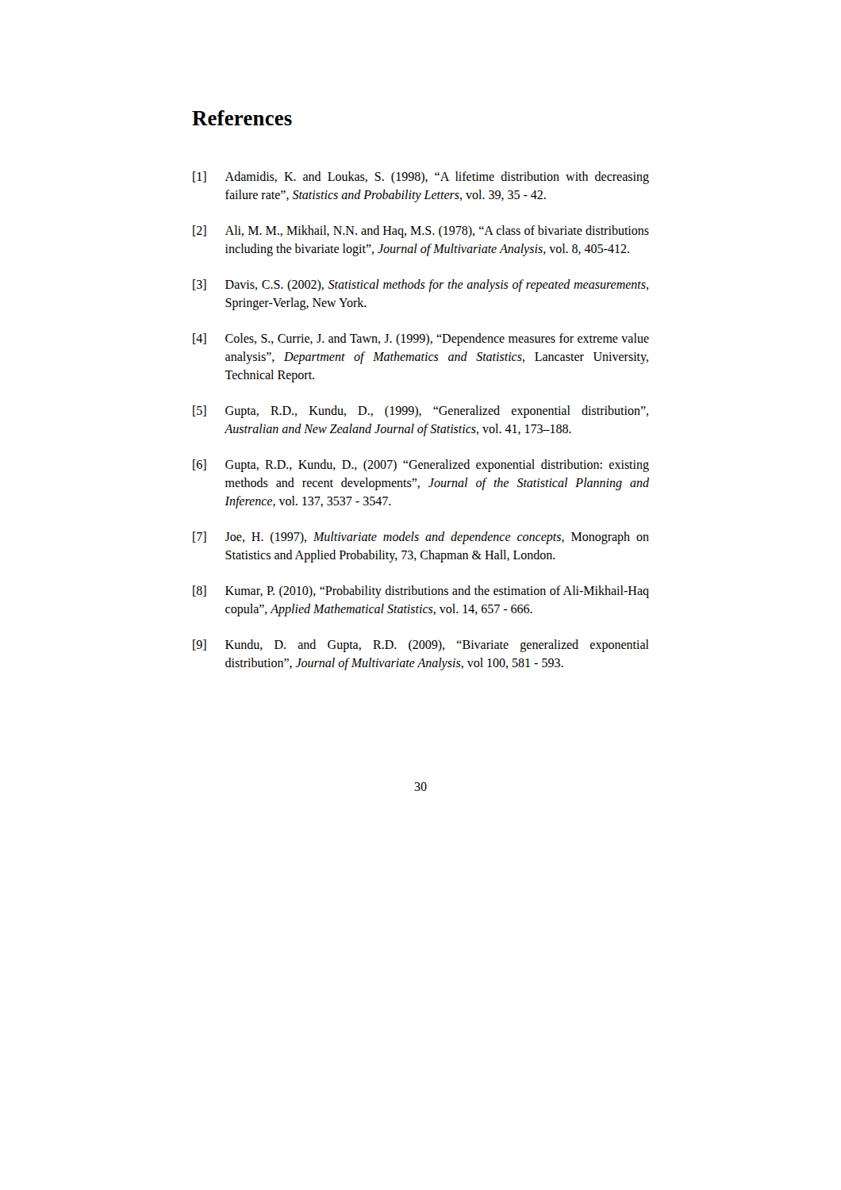References
[1] Adamidis, K. and Loukas, S. (1998), “A lifetime distribution with decreasing failure rate”, Statistics and Probability Letters, vol. 39, 35 - 42.
[2] Ali, M. M., Mikhail, N.N. and Haq, M.S. (1978), “A class of bivariate distributions including the bivariate logit”, Journal of Multivariate Analysis, vol. 8, 405-412.
[3] Davis, C.S. (2002), Statistical methods for the analysis of repeated measurements, Springer-Verlag, New York.
[4] Coles, S., Currie, J. and Tawn, J. (1999), “Dependence measures for extreme value analysis”, Department of Mathematics and Statistics, Lancaster University, Technical Report.
[5] Gupta, R.D., Kundu, D., (1999), “Generalized exponential distribution”, Australian and New Zealand Journal of Statistics, vol. 41, 173–188.
[6] Gupta, R.D., Kundu, D., (2007) “Generalized exponential distribution: existing methods and recent developments”, Journal of the Statistical Planning and Inference, vol. 137, 3537 - 3547.
[7] Joe, H. (1997), Multivariate models and dependence concepts, Monograph on Statistics and Applied Probability, 73, Chapman & Hall, London.
[8] Kumar, P. (2010), “Probability distributions and the estimation of Ali-Mikhail-Haq copula”, Applied Mathematical Statistics, vol. 14, 657 - 666.
[9] Kundu, D. and Gupta, R.D. (2009), “Bivariate generalized exponential distribution”, Journal of Multivariate Analysis, vol 100, 581 - 593.
30